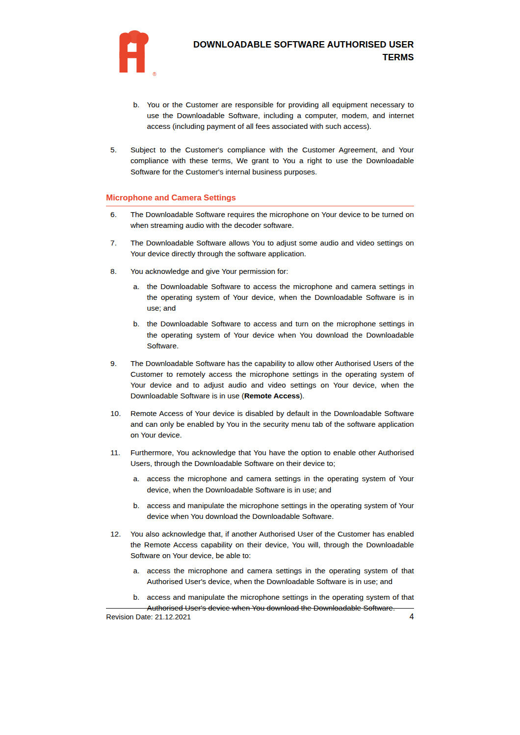®
DOWNLOADABLE SOFTWARE AUTHORISED USER TERMS
You or the Customer are responsible for providing all equipment necessary to use the Downloadable Software, including a computer, modem, and internet access (including payment of all fees associated with such access).
Subject to the Customer's compliance with the Customer Agreement, and Your compliance with these terms, We grant to You a right to use the Downloadable Software for the Customer's internal business purposes.
Microphone and Camera Settings
The Downloadable Software requires the microphone on Your device to be turned on when streaming audio with the decoder software.
The Downloadable Software allows You to adjust some audio and video settings on Your device directly through the software application.
You acknowledge and give Your permission for:
the Downloadable Software to access the microphone and camera settings in the operating system of Your device, when the Downloadable Software is in use; and
the Downloadable Software to access and turn on the microphone settings in the operating system of Your device when You download the Downloadable Software.
The Downloadable Software has the capability to allow other Authorised Users of the Customer to remotely access the microphone settings in the operating system of Your device and to adjust audio and video settings on Your device, when the Downloadable Software is in use (Remote Access).
Remote Access of Your device is disabled by default in the Downloadable Software and can only be enabled by You in the security menu tab of the software application on Your device.
Furthermore, You acknowledge that You have the option to enable other Authorised Users, through the Downloadable Software on their device to;
access the microphone and camera settings in the operating system of Your device, when the Downloadable Software is in use; and
access and manipulate the microphone settings in the operating system of Your device when You download the Downloadable Software.
You also acknowledge that, if another Authorised User of the Customer has enabled the Remote Access capability on their device, You will, through the Downloadable Software on Your device, be able to:
access the microphone and camera settings in the operating system of that Authorised User's device, when the Downloadable Software is in use; and
access and manipulate the microphone settings in the operating system of that Authorised User's device when You download the Downloadable Software.
Revision Date: 21.12.2021 4